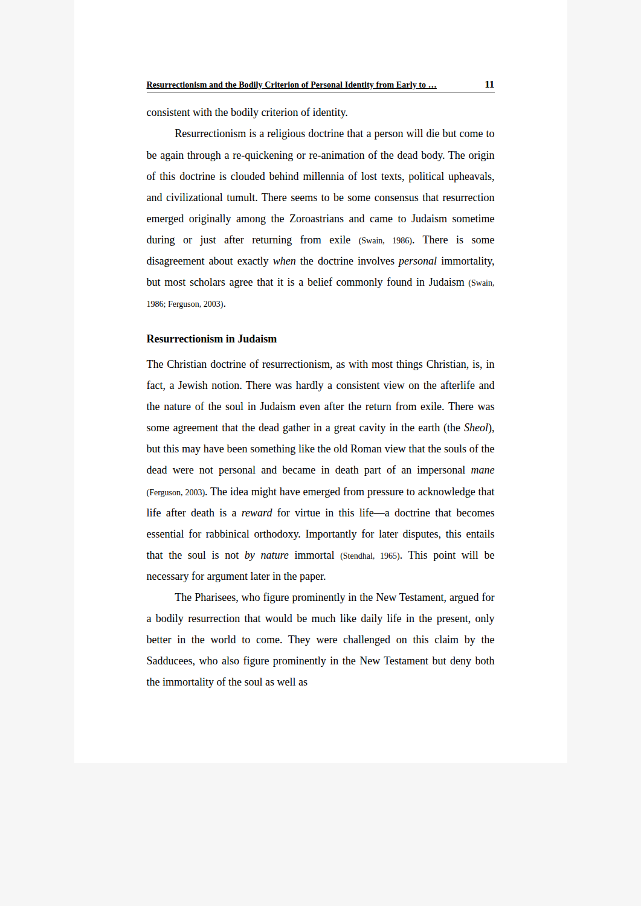Resurrectionism and the Bodily Criterion of Personal Identity from Early to … 11
consistent with the bodily criterion of identity.
Resurrectionism is a religious doctrine that a person will die but come to be again through a re-quickening or re-animation of the dead body. The origin of this doctrine is clouded behind millennia of lost texts, political upheavals, and civilizational tumult. There seems to be some consensus that resurrection emerged originally among the Zoroastrians and came to Judaism sometime during or just after returning from exile (Swain, 1986). There is some disagreement about exactly when the doctrine involves personal immortality, but most scholars agree that it is a belief commonly found in Judaism (Swain, 1986; Ferguson, 2003).
Resurrectionism in Judaism
The Christian doctrine of resurrectionism, as with most things Christian, is, in fact, a Jewish notion. There was hardly a consistent view on the afterlife and the nature of the soul in Judaism even after the return from exile. There was some agreement that the dead gather in a great cavity in the earth (the Sheol), but this may have been something like the old Roman view that the souls of the dead were not personal and became in death part of an impersonal mane (Ferguson, 2003). The idea might have emerged from pressure to acknowledge that life after death is a reward for virtue in this life—a doctrine that becomes essential for rabbinical orthodoxy. Importantly for later disputes, this entails that the soul is not by nature immortal (Stendhal, 1965). This point will be necessary for argument later in the paper.
The Pharisees, who figure prominently in the New Testament, argued for a bodily resurrection that would be much like daily life in the present, only better in the world to come. They were challenged on this claim by the Sadducees, who also figure prominently in the New Testament but deny both the immortality of the soul as well as